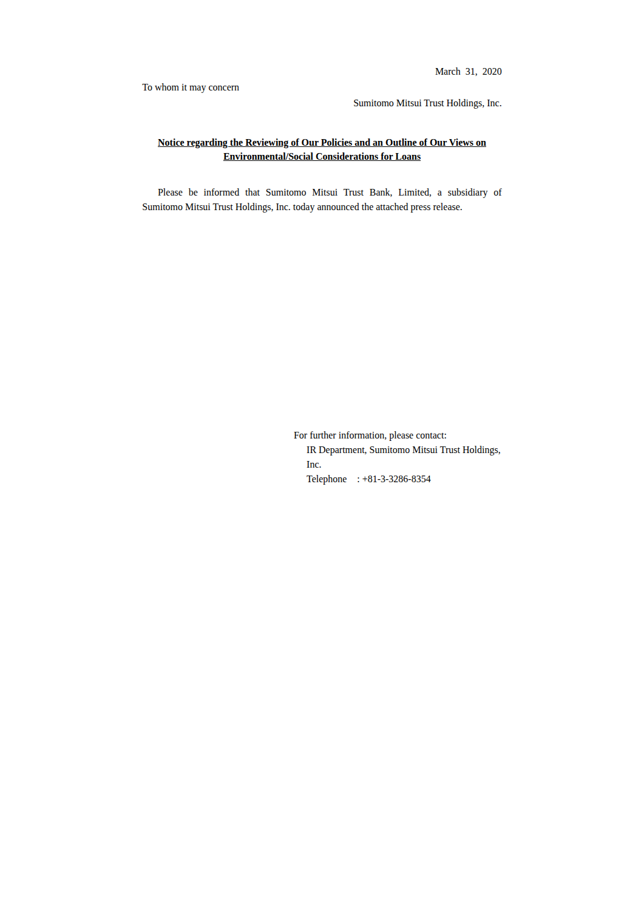March 31, 2020
To whom it may concern
Sumitomo Mitsui Trust Holdings, Inc.
Notice regarding the Reviewing of Our Policies and an Outline of Our Views on
Environmental/Social Considerations for Loans
Please be informed that Sumitomo Mitsui Trust Bank, Limited, a subsidiary of Sumitomo Mitsui Trust Holdings, Inc. today announced the attached press release.
For further information, please contact:
IR Department, Sumitomo Mitsui Trust Holdings, Inc.
Telephone: +81-3-3286-8354